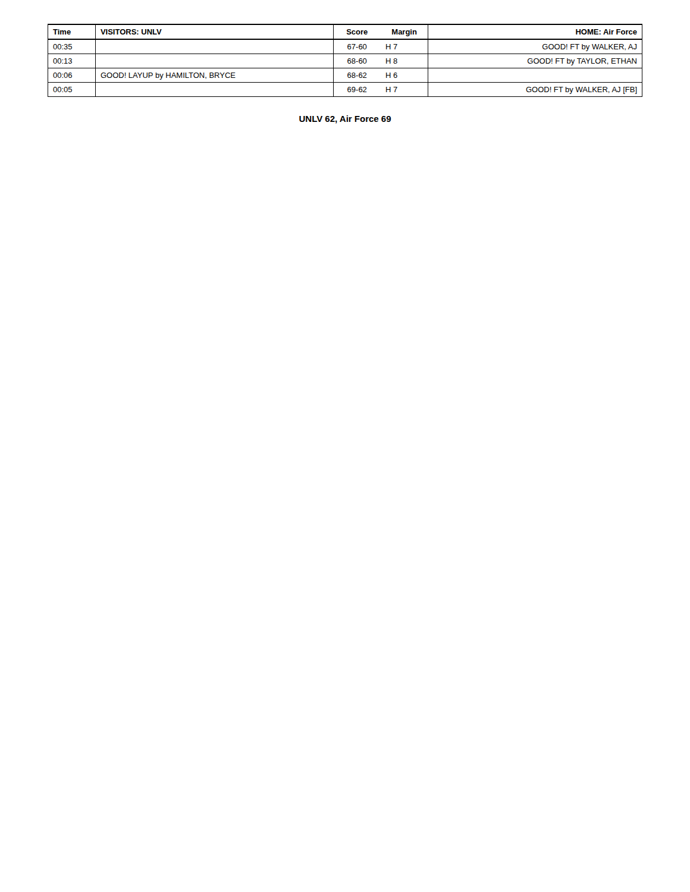| Time | VISITORS: UNLV | Score | Margin | HOME: Air Force |
| --- | --- | --- | --- | --- |
| 00:35 | | 67-60 | H 7 | GOOD! FT by WALKER, AJ |
| 00:13 | | 68-60 | H 8 | GOOD! FT by TAYLOR, ETHAN |
| 00:06 | GOOD! LAYUP by HAMILTON, BRYCE | 68-62 | H 6 | |
| 00:05 | | 69-62 | H 7 | GOOD! FT by WALKER, AJ [FB] |
UNLV 62, Air Force 69